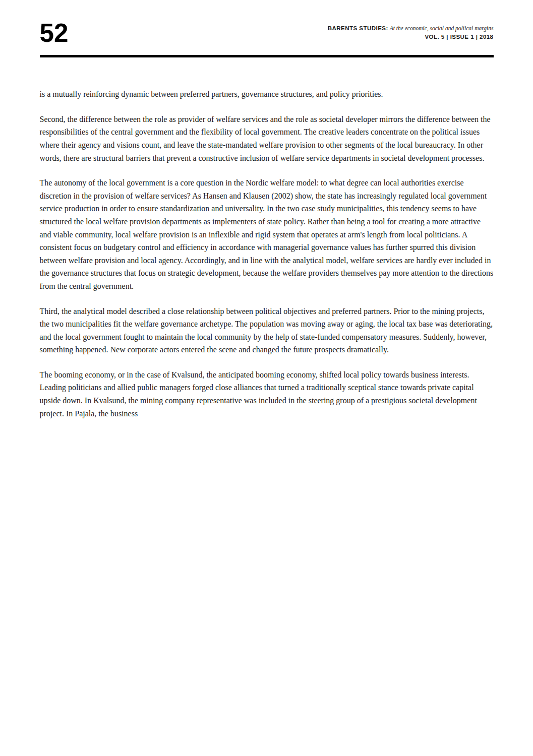52
BARENTS STUDIES: At the economic, social and poliical margins
VOL. 5 | ISSUE 1 | 2018
is a mutually reinforcing dynamic between preferred partners, governance structures, and policy priorities.
Second, the difference between the role as provider of welfare services and the role as societal developer mirrors the difference between the responsibilities of the central government and the flexibility of local government. The creative leaders concentrate on the political issues where their agency and visions count, and leave the state-mandated welfare provision to other segments of the local bureaucracy. In other words, there are structural barriers that prevent a constructive inclusion of welfare service departments in societal development processes.
The autonomy of the local government is a core question in the Nordic welfare model: to what degree can local authorities exercise discretion in the provision of welfare services? As Hansen and Klausen (2002) show, the state has increasingly regulated local government service production in order to ensure standardization and universality. In the two case study municipalities, this tendency seems to have structured the local welfare provision departments as implementers of state policy. Rather than being a tool for creating a more attractive and viable community, local welfare provision is an inflexible and rigid system that operates at arm's length from local politicians. A consistent focus on budgetary control and efficiency in accordance with managerial governance values has further spurred this division between welfare provision and local agency. Accordingly, and in line with the analytical model, welfare services are hardly ever included in the governance structures that focus on strategic development, because the welfare providers themselves pay more attention to the directions from the central government.
Third, the analytical model described a close relationship between political objectives and preferred partners. Prior to the mining projects, the two municipalities fit the welfare governance archetype. The population was moving away or aging, the local tax base was deteriorating, and the local government fought to maintain the local community by the help of state-funded compensatory measures. Suddenly, however, something happened. New corporate actors entered the scene and changed the future prospects dramatically.
The booming economy, or in the case of Kvalsund, the anticipated booming economy, shifted local policy towards business interests. Leading politicians and allied public managers forged close alliances that turned a traditionally sceptical stance towards private capital upside down. In Kvalsund, the mining company representative was included in the steering group of a prestigious societal development project. In Pajala, the business